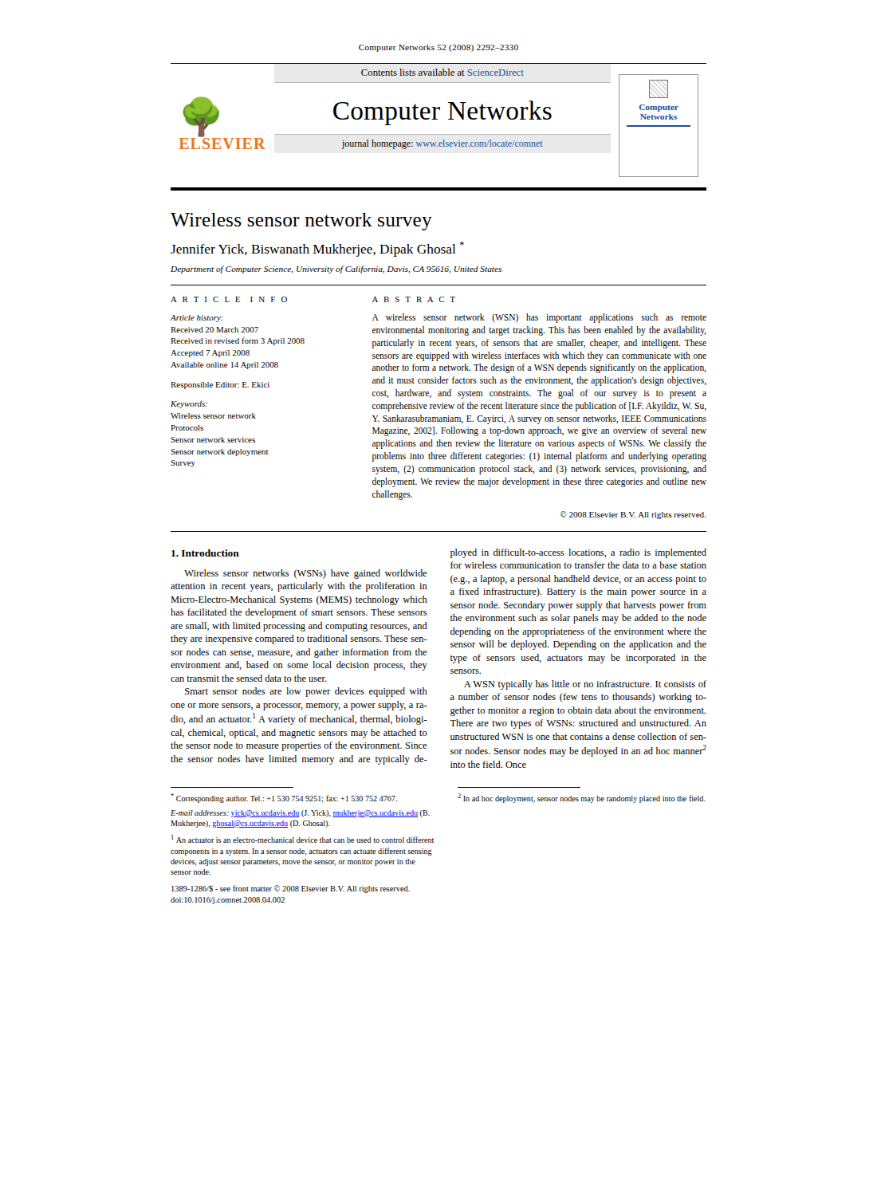Computer Networks 52 (2008) 2292–2330
🌳
ELSEVIER
Contents lists available at ScienceDirect
Computer Networks
journal homepage: www.elsevier.com/locate/comnet
Computer
Networks
Wireless sensor network survey
Jennifer Yick, Biswanath Mukherjee, Dipak Ghosal *
Department of Computer Science, University of California, Davis, CA 95616, United States
A R T I C L E I N F O
Article history:
Received 20 March 2007
Received in revised form 3 April 2008
Accepted 7 April 2008
Available online 14 April 2008
Responsible Editor: E. Ekici
Keywords:
Wireless sensor network
Protocols
Sensor network services
Sensor network deployment
Survey
A B S T R A C T
A wireless sensor network (WSN) has important applications such as remote environmental monitoring and target tracking. This has been enabled by the availability, particularly in recent years, of sensors that are smaller, cheaper, and intelligent. These sensors are equipped with wireless interfaces with which they can communicate with one another to form a network. The design of a WSN depends significantly on the application, and it must consider factors such as the environment, the application's design objectives, cost, hardware, and system constraints. The goal of our survey is to present a comprehensive review of the recent literature since the publication of [I.F. Akyildiz, W. Su, Y. Sankarasubramaniam, E. Cayirci, A survey on sensor networks, IEEE Communications Magazine, 2002]. Following a top-down approach, we give an overview of several new applications and then review the literature on various aspects of WSNs. We classify the problems into three different categories: (1) internal platform and underlying operating system, (2) communication protocol stack, and (3) network services, provisioning, and deployment. We review the major development in these three categories and outline new challenges.
© 2008 Elsevier B.V. All rights reserved.
1. Introduction
Wireless sensor networks (WSNs) have gained worldwide attention in recent years, particularly with the proliferation in Micro-Electro-Mechanical Systems (MEMS) technology which has facilitated the development of smart sensors. These sensors are small, with limited processing and computing resources, and they are inexpensive compared to traditional sensors. These sensor nodes can sense, measure, and gather information from the environment and, based on some local decision process, they can transmit the sensed data to the user.
Smart sensor nodes are low power devices equipped with one or more sensors, a processor, memory, a power supply, a radio, and an actuator.1 A variety of mechanical, thermal, biological, chemical, optical, and magnetic sensors may be attached to the sensor node to measure properties of the environment. Since the sensor nodes have limited memory and are typically deployed in difficult-to-access locations, a radio is implemented for wireless communication to transfer the data to a base station (e.g., a laptop, a personal handheld device, or an access point to a fixed infrastructure). Battery is the main power source in a sensor node. Secondary power supply that harvests power from the environment such as solar panels may be added to the node depending on the appropriateness of the environment where the sensor will be deployed. Depending on the application and the type of sensors used, actuators may be incorporated in the sensors.
A WSN typically has little or no infrastructure. It consists of a number of sensor nodes (few tens to thousands) working together to monitor a region to obtain data about the environment. There are two types of WSNs: structured and unstructured. An unstructured WSN is one that contains a dense collection of sensor nodes. Sensor nodes may be deployed in an ad hoc manner2 into the field. Once
* Corresponding author. Tel.: +1 530 754 9251; fax: +1 530 752 4767.
E-mail addresses: yick@cs.ucdavis.edu (J. Yick), mukherje@cs.ucdavis.edu (B. Mukherjee), ghosal@cs.ucdavis.edu (D. Ghosal).
1 An actuator is an electro-mechanical device that can be used to control different components in a system. In a sensor node, actuators can actuate different sensing devices, adjust sensor parameters, move the sensor, or monitor power in the sensor node.
1389-1286/$ - see front matter © 2008 Elsevier B.V. All rights reserved.
doi:10.1016/j.comnet.2008.04.002
2 In ad hoc deployment, sensor nodes may be randomly placed into the field.